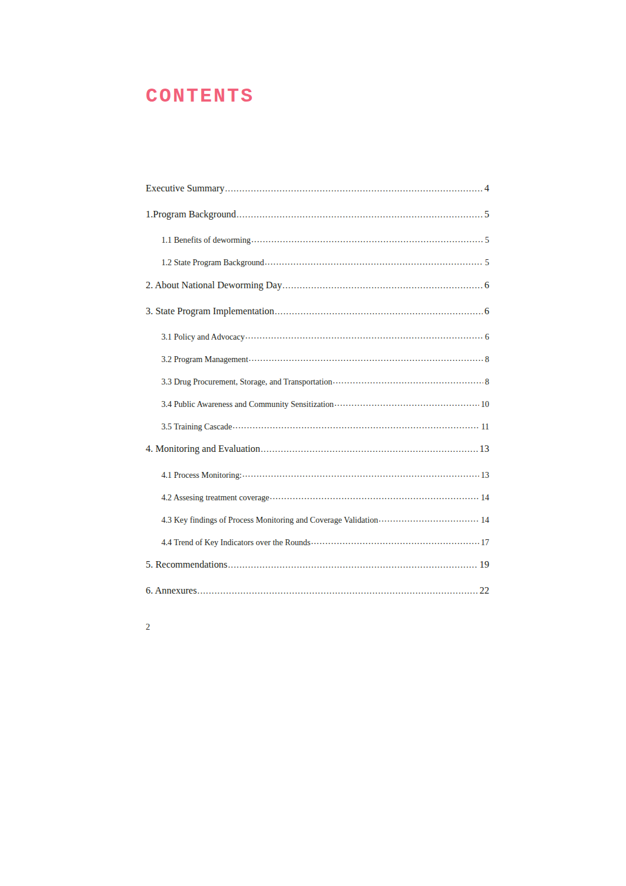Contents
Executive Summary ................................................................................................. 4
1.Program Background .................................................................................................. 5
1.1 Benefits of deworming ..................................................................................................... 5
1.2 State Program Background .............................................................................................. 5
2. About National Deworming Day ............................................................................... 6
3. State Program Implementation ................................................................................. 6
3.1 Policy and Advocacy ......................................................................................................... 6
3.2 Program Management ..................................................................................................... 8
3.3 Drug Procurement, Storage, and Transportation ........................................................... 8
3.4 Public Awareness and Community Sensitization ....................................................... 10
3.5 Training Cascade ............................................................................................................. 11
4. Monitoring and Evaluation ....................................................................................... 13
4.1 Process Monitoring: ....................................................................................................... 13
4.2 Assesing treatment coverage ......................................................................................... 14
4.3 Key findings of Process Monitoring and Coverage Validation ..................................... 14
4.4 Trend of Key Indicators over the Rounds .................................................................... 17
5. Recommendations ..................................................................................................... 19
6. Annexures ............................................................................................................. 22
2